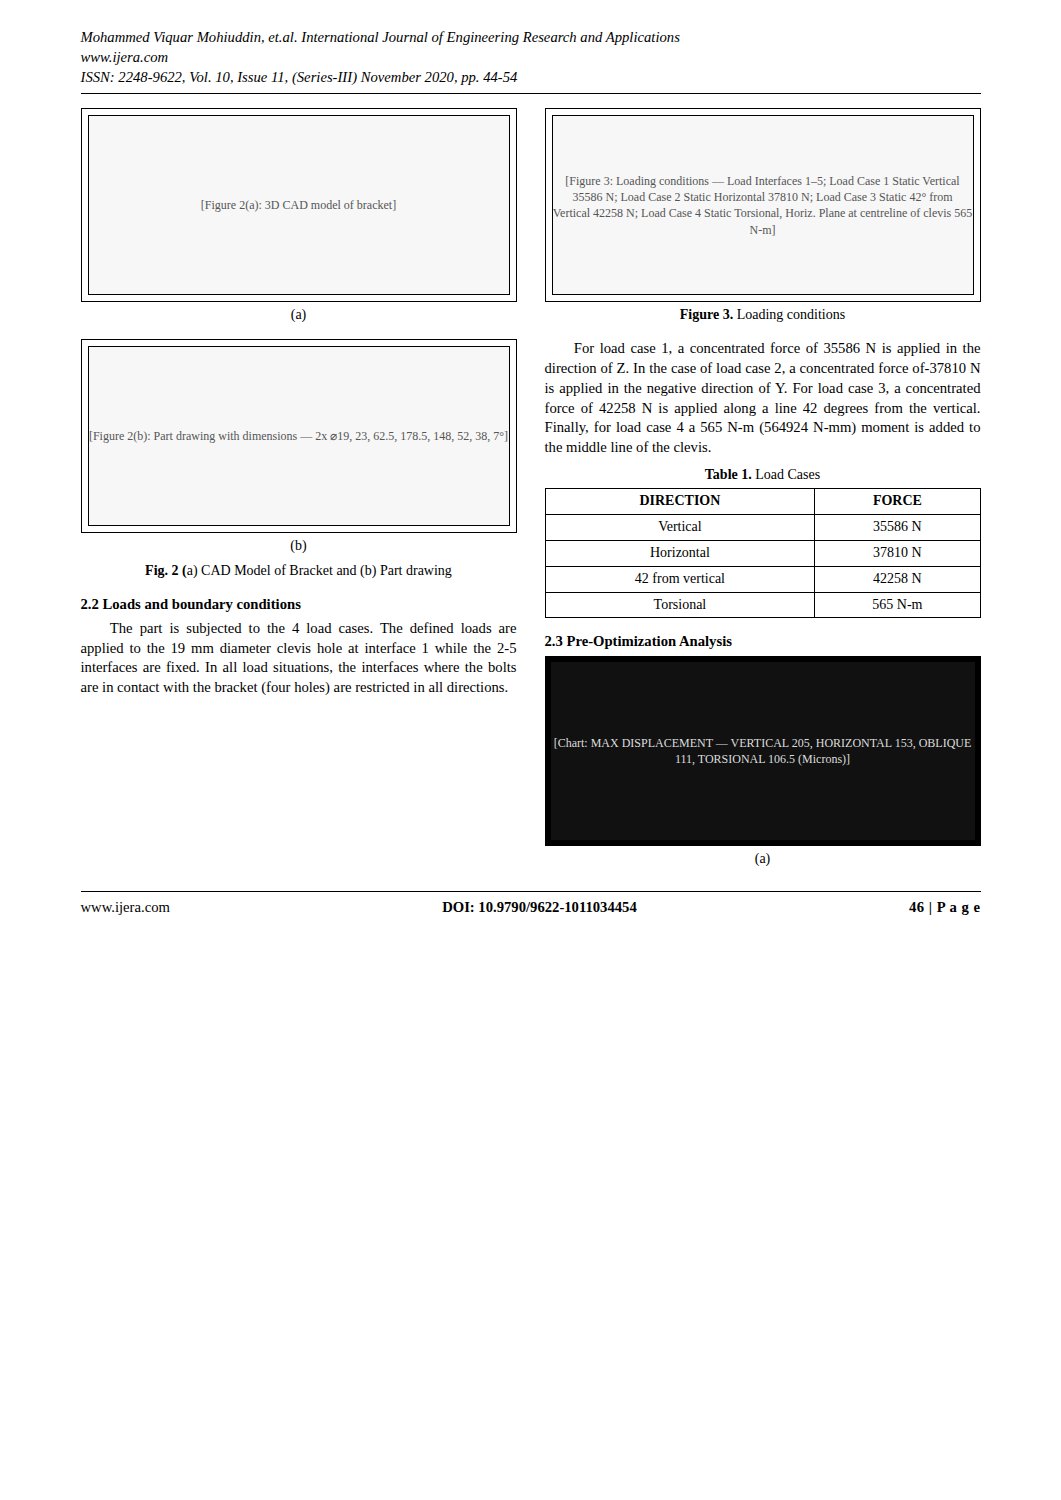Mohammed Viquar Mohiuddin, et.al. International Journal of Engineering Research and Applications www.ijera.com ISSN: 2248-9622, Vol. 10, Issue 11, (Series-III) November 2020, pp. 44-54
[Figure 2(a): 3D CAD model of bracket]
(a)
[Figure 2(b): Part drawing with dimensions — 2x ⌀19, 23, 62.5, 178.5, 148, 52, 38, 7°]
(b)
Fig. 2 (a) CAD Model of Bracket and (b) Part drawing
2.2 Loads and boundary conditions
The part is subjected to the 4 load cases. The defined loads are applied to the 19 mm diameter clevis hole at interface 1 while the 2-5 interfaces are fixed. In all load situations, the interfaces where the bolts are in contact with the bracket (four holes) are restricted in all directions.
[Figure 3: Loading conditions — Load Interfaces 1–5; Load Case 1 Static Vertical 35586 N; Load Case 2 Static Horizontal 37810 N; Load Case 3 Static 42° from Vertical 42258 N; Load Case 4 Static Torsional, Horiz. Plane at centreline of clevis 565 N-m]
Figure 3. Loading conditions
For load case 1, a concentrated force of 35586 N is applied in the direction of Z. In the case of load case 2, a concentrated force of-37810 N is applied in the negative direction of Y. For load case 3, a concentrated force of 42258 N is applied along a line 42 degrees from the vertical. Finally, for load case 4 a 565 N-m (564924 N-mm) moment is added to the middle line of the clevis.
Table 1. Load Cases
| DIRECTION | FORCE |
| --- | --- |
| Vertical | 35586 N |
| Horizontal | 37810 N |
| 42 from vertical | 42258 N |
| Torsional | 565 N-m |
2.3 Pre-Optimization Analysis
[Chart: MAX DISPLACEMENT — VERTICAL 205, HORIZONTAL 153, OBLIQUE 111, TORSIONAL 106.5 (Microns)]
(a)
www.ijera.com DOI: 10.9790/9622-1011034454 46 | P a g e